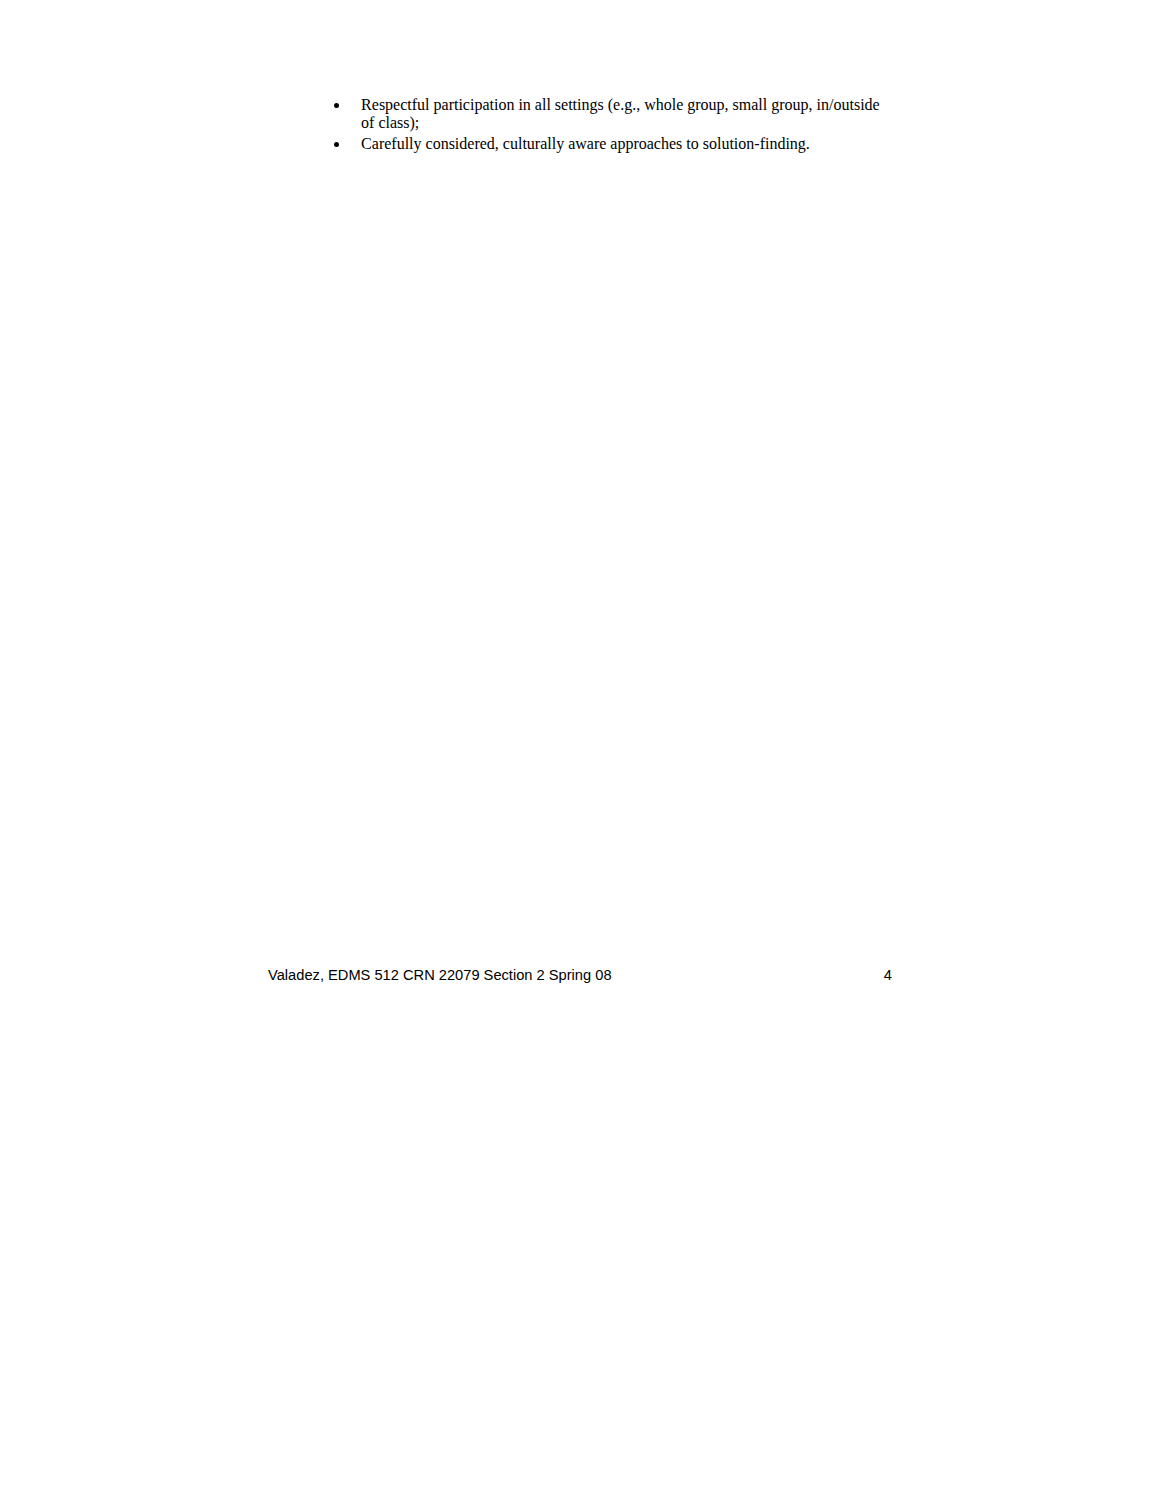Respectful participation in all settings (e.g., whole group, small group, in/outside of class);
Carefully considered, culturally aware approaches to solution-finding.
Valadez, EDMS 512 CRN 22079 Section 2 Spring 08 4